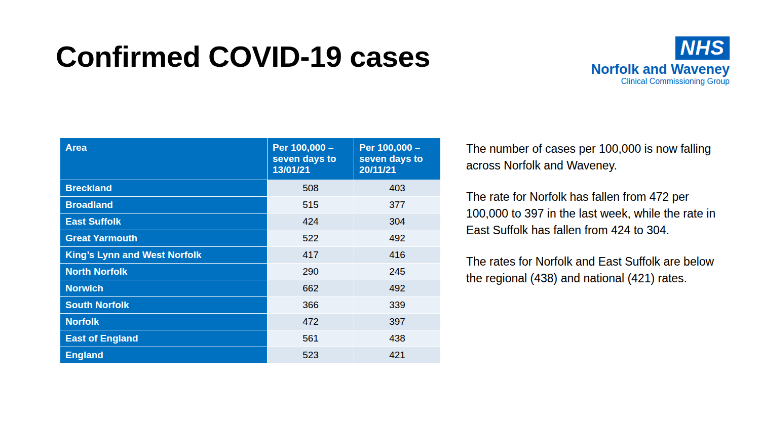Confirmed COVID-19 cases
NHS
Norfolk and Waveney
Clinical Commissioning Group
| Area | Per 100,000 – seven days to 13/01/21 | Per 100,000 – seven days to 20/11/21 |
| --- | --- | --- |
| Breckland | 508 | 403 |
| Broadland | 515 | 377 |
| East Suffolk | 424 | 304 |
| Great Yarmouth | 522 | 492 |
| King’s Lynn and West Norfolk | 417 | 416 |
| North Norfolk | 290 | 245 |
| Norwich | 662 | 492 |
| South Norfolk | 366 | 339 |
| Norfolk | 472 | 397 |
| East of England | 561 | 438 |
| England | 523 | 421 |
The number of cases per 100,000 is now falling across Norfolk and Waveney.
The rate for Norfolk has fallen from 472 per 100,000 to 397 in the last week, while the rate in East Suffolk has fallen from 424 to 304.
The rates for Norfolk and East Suffolk are below the regional (438) and national (421) rates.